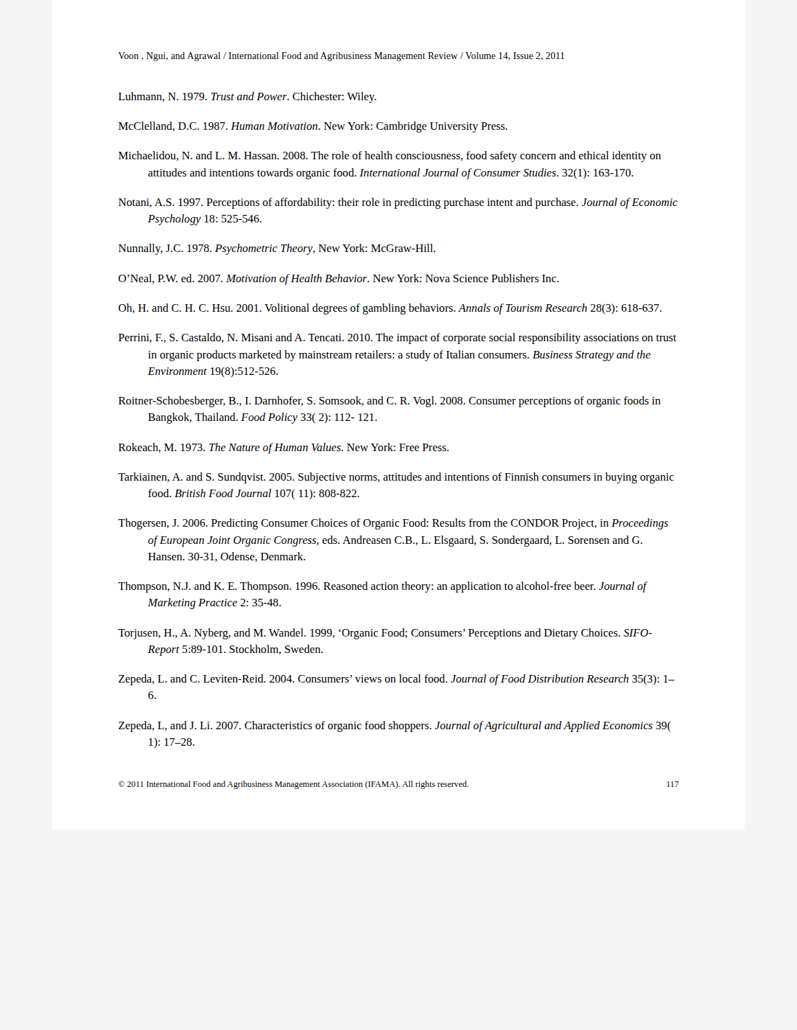Voon , Ngui, and Agrawal / International Food and Agribusiness Management Review / Volume 14, Issue 2, 2011
Luhmann, N. 1979. Trust and Power. Chichester: Wiley.
McClelland, D.C. 1987. Human Motivation. New York: Cambridge University Press.
Michaelidou, N. and L. M. Hassan. 2008. The role of health consciousness, food safety concern and ethical identity on attitudes and intentions towards organic food. International Journal of Consumer Studies. 32(1): 163-170.
Notani, A.S. 1997. Perceptions of affordability: their role in predicting purchase intent and purchase. Journal of Economic Psychology 18: 525-546.
Nunnally, J.C. 1978. Psychometric Theory, New York: McGraw-Hill.
O’Neal, P.W. ed. 2007. Motivation of Health Behavior. New York: Nova Science Publishers Inc.
Oh, H. and C. H. C. Hsu. 2001. Volitional degrees of gambling behaviors. Annals of Tourism Research 28(3): 618-637.
Perrini, F., S. Castaldo, N. Misani and A. Tencati. 2010. The impact of corporate social responsibility associations on trust in organic products marketed by mainstream retailers: a study of Italian consumers. Business Strategy and the Environment 19(8):512-526.
Roitner-Schobesberger, B., I. Darnhofer, S. Somsook, and C. R. Vogl. 2008. Consumer perceptions of organic foods in Bangkok, Thailand. Food Policy 33( 2): 112- 121.
Rokeach, M. 1973. The Nature of Human Values. New York: Free Press.
Tarkiainen, A. and S. Sundqvist. 2005. Subjective norms, attitudes and intentions of Finnish consumers in buying organic food. British Food Journal 107( 11): 808-822.
Thogersen, J. 2006. Predicting Consumer Choices of Organic Food: Results from the CONDOR Project, in Proceedings of European Joint Organic Congress, eds. Andreasen C.B., L. Elsgaard, S. Sondergaard, L. Sorensen and G. Hansen. 30-31, Odense, Denmark.
Thompson, N.J. and K. E. Thompson. 1996. Reasoned action theory: an application to alcohol-free beer. Journal of Marketing Practice 2: 35-48.
Torjusen, H., A. Nyberg, and M. Wandel. 1999, ‘Organic Food; Consumers’ Perceptions and Dietary Choices. SIFO-Report 5:89-101. Stockholm, Sweden.
Zepeda, L. and C. Leviten-Reid. 2004. Consumers’ views on local food. Journal of Food Distribution Research 35(3): 1–6.
Zepeda, L, and J. Li. 2007. Characteristics of organic food shoppers. Journal of Agricultural and Applied Economics 39( 1): 17–28.
© 2011 International Food and Agribusiness Management Association (IFAMA). All rights reserved. 117